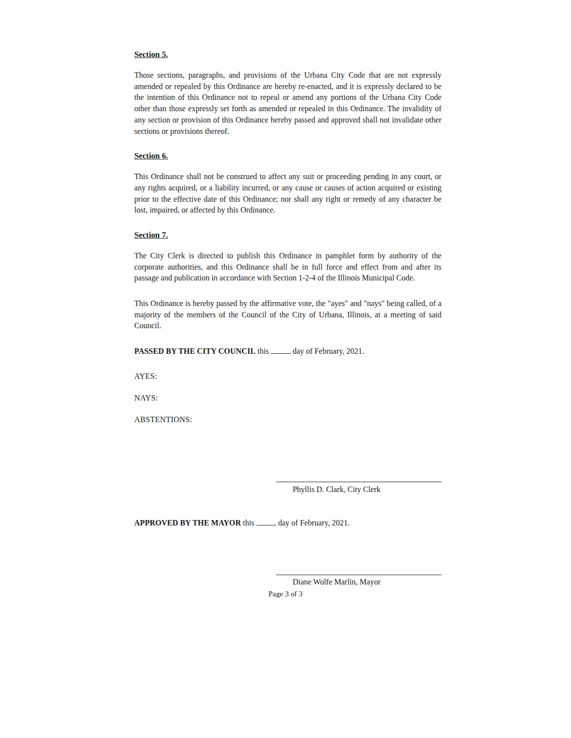Section 5.
Those sections, paragraphs, and provisions of the Urbana City Code that are not expressly amended or repealed by this Ordinance are hereby re-enacted, and it is expressly declared to be the intention of this Ordinance not to repeal or amend any portions of the Urbana City Code other than those expressly set forth as amended or repealed in this Ordinance. The invalidity of any section or provision of this Ordinance hereby passed and approved shall not invalidate other sections or provisions thereof.
Section 6.
This Ordinance shall not be construed to affect any suit or proceeding pending in any court, or any rights acquired, or a liability incurred, or any cause or causes of action acquired or existing prior to the effective date of this Ordinance; nor shall any right or remedy of any character be lost, impaired, or affected by this Ordinance.
Section 7.
The City Clerk is directed to publish this Ordinance in pamphlet form by authority of the corporate authorities, and this Ordinance shall be in full force and effect from and after its passage and publication in accordance with Section 1-2-4 of the Illinois Municipal Code.
This Ordinance is hereby passed by the affirmative vote, the "ayes" and "nays" being called, of a majority of the members of the Council of the City of Urbana, Illinois, at a meeting of said Council.
PASSED BY THE CITY COUNCIL this day of February, 2021.
AYES:
NAYS:
ABSTENTIONS:
Phyllis D. Clark, City Clerk
APPROVED BY THE MAYOR this day of February, 2021.
Diane Wolfe Marlin, Mayor
Page 3 of 3